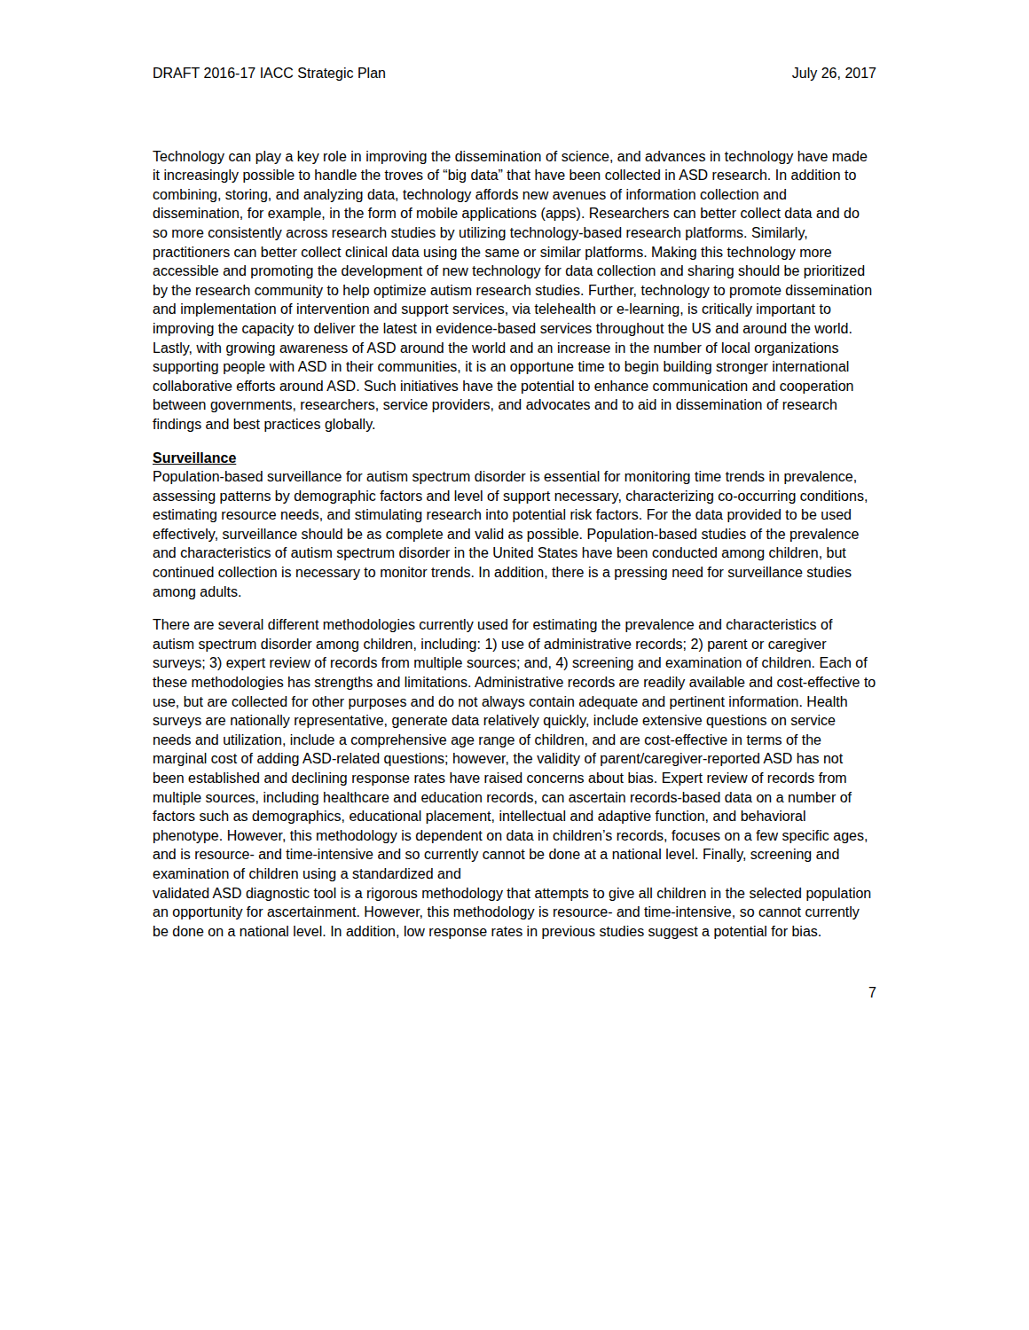DRAFT 2016-17 IACC Strategic Plan July 26, 2017
Technology can play a key role in improving the dissemination of science, and advances in technology have made it increasingly possible to handle the troves of “big data” that have been collected in ASD research. In addition to combining, storing, and analyzing data, technology affords new avenues of information collection and dissemination, for example, in the form of mobile applications (apps). Researchers can better collect data and do so more consistently across research studies by utilizing technology-based research platforms. Similarly, practitioners can better collect clinical data using the same or similar platforms. Making this technology more accessible and promoting the development of new technology for data collection and sharing should be prioritized by the research community to help optimize autism research studies. Further, technology to promote dissemination and implementation of intervention and support services, via telehealth or e-learning, is critically important to improving the capacity to deliver the latest in evidence-based services throughout the US and around the world. Lastly, with growing awareness of ASD around the world and an increase in the number of local organizations supporting people with ASD in their communities, it is an opportune time to begin building stronger international collaborative efforts around ASD. Such initiatives have the potential to enhance communication and cooperation between governments, researchers, service providers, and advocates and to aid in dissemination of research findings and best practices globally.
Surveillance
Population-based surveillance for autism spectrum disorder is essential for monitoring time trends in prevalence, assessing patterns by demographic factors and level of support necessary, characterizing co-occurring conditions, estimating resource needs, and stimulating research into potential risk factors. For the data provided to be used effectively, surveillance should be as complete and valid as possible. Population-based studies of the prevalence and characteristics of autism spectrum disorder in the United States have been conducted among children, but continued collection is necessary to monitor trends. In addition, there is a pressing need for surveillance studies among adults.
There are several different methodologies currently used for estimating the prevalence and characteristics of autism spectrum disorder among children, including: 1) use of administrative records; 2) parent or caregiver surveys; 3) expert review of records from multiple sources; and, 4) screening and examination of children. Each of these methodologies has strengths and limitations. Administrative records are readily available and cost-effective to use, but are collected for other purposes and do not always contain adequate and pertinent information. Health surveys are nationally representative, generate data relatively quickly, include extensive questions on service needs and utilization, include a comprehensive age range of children, and are cost-effective in terms of the marginal cost of adding ASD-related questions; however, the validity of parent/caregiver-reported ASD has not been established and declining response rates have raised concerns about bias. Expert review of records from multiple sources, including healthcare and education records, can ascertain records-based data on a number of factors such as demographics, educational placement, intellectual and adaptive function, and behavioral phenotype. However, this methodology is dependent on data in children’s records, focuses on a few specific ages, and is resource- and time-intensive and so currently cannot be done at a national level. Finally, screening and examination of children using a standardized and
validated ASD diagnostic tool is a rigorous methodology that attempts to give all children in the selected population an opportunity for ascertainment. However, this methodology is resource- and time-intensive, so cannot currently be done on a national level. In addition, low response rates in previous studies suggest a potential for bias.
7